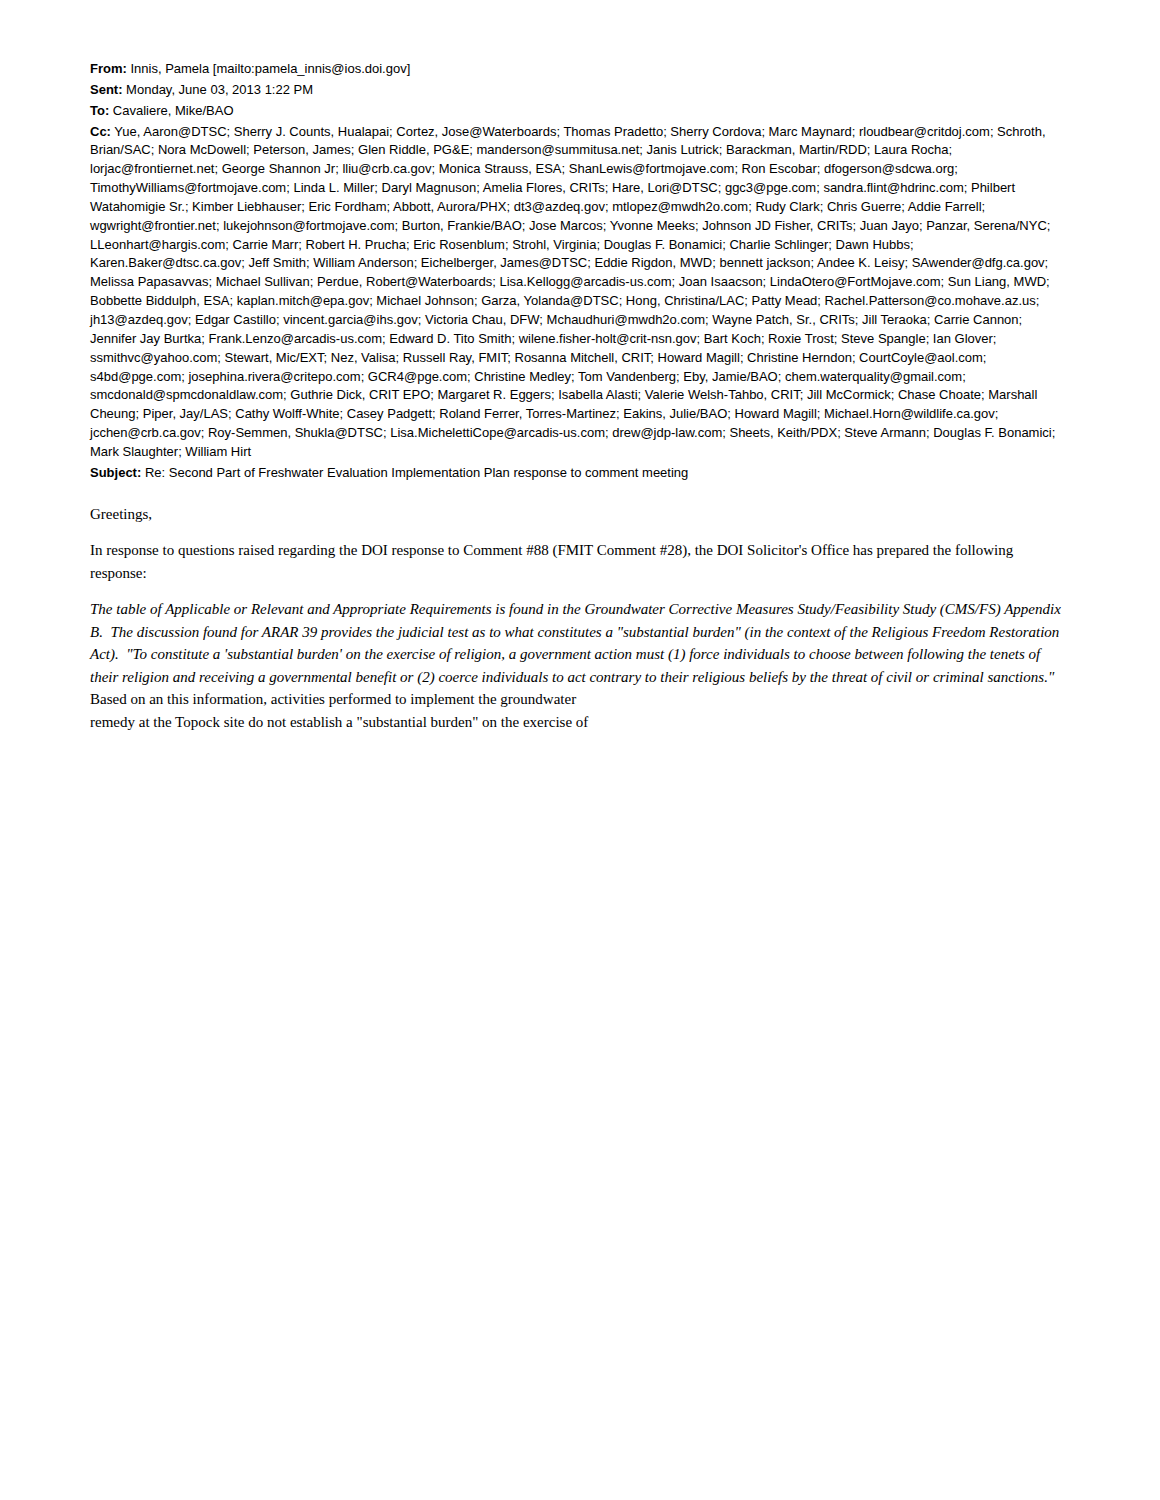From: Innis, Pamela [mailto:pamela_innis@ios.doi.gov]
Sent: Monday, June 03, 2013 1:22 PM
To: Cavaliere, Mike/BAO
Cc: Yue, Aaron@DTSC; Sherry J. Counts, Hualapai; Cortez, Jose@Waterboards; Thomas Pradetto; Sherry Cordova; Marc Maynard; rloudbear@critdoj.com; Schroth, Brian/SAC; Nora McDowell; Peterson, James; Glen Riddle, PG&E; manderson@summitusa.net; Janis Lutrick; Barackman, Martin/RDD; Laura Rocha; lorjac@frontiernet.net; George Shannon Jr; lliu@crb.ca.gov; Monica Strauss, ESA; ShanLewis@fortmojave.com; Ron Escobar; dfogerson@sdcwa.org; TimothyWilliams@fortmojave.com; Linda L. Miller; Daryl Magnuson; Amelia Flores, CRITs; Hare, Lori@DTSC; ggc3@pge.com; sandra.flint@hdrinc.com; Philbert Watahomigie Sr.; Kimber Liebhauser; Eric Fordham; Abbott, Aurora/PHX; dt3@azdeq.gov; mtlopez@mwdh2o.com; Rudy Clark; Chris Guerre; Addie Farrell; wgwright@frontier.net; lukejohnson@fortmojave.com; Burton, Frankie/BAO; Jose Marcos; Yvonne Meeks; Johnson JD Fisher, CRITs; Juan Jayo; Panzar, Serena/NYC; LLeonhart@hargis.com; Carrie Marr; Robert H. Prucha; Eric Rosenblum; Strohl, Virginia; Douglas F. Bonamici; Charlie Schlinger; Dawn Hubbs; Karen.Baker@dtsc.ca.gov; Jeff Smith; William Anderson; Eichelberger, James@DTSC; Eddie Rigdon, MWD; bennett jackson; Andee K. Leisy; SAwender@dfg.ca.gov; Melissa Papasavvas; Michael Sullivan; Perdue, Robert@Waterboards; Lisa.Kellogg@arcadis-us.com; Joan Isaacson; LindaOtero@FortMojave.com; Sun Liang, MWD; Bobbette Biddulph, ESA; kaplan.mitch@epa.gov; Michael Johnson; Garza, Yolanda@DTSC; Hong, Christina/LAC; Patty Mead; Rachel.Patterson@co.mohave.az.us; jh13@azdeq.gov; Edgar Castillo; vincent.garcia@ihs.gov; Victoria Chau, DFW; Mchaudhuri@mwdh2o.com; Wayne Patch, Sr., CRITs; Jill Teraoka; Carrie Cannon; Jennifer Jay Burtka; Frank.Lenzo@arcadis-us.com; Edward D. Tito Smith; wilene.fisher-holt@crit-nsn.gov; Bart Koch; Roxie Trost; Steve Spangle; Ian Glover; ssmithvc@yahoo.com; Stewart, Mic/EXT; Nez, Valisa; Russell Ray, FMIT; Rosanna Mitchell, CRIT; Howard Magill; Christine Herndon; CourtCoyle@aol.com; s4bd@pge.com; josephina.rivera@critepo.com; GCR4@pge.com; Christine Medley; Tom Vandenberg; Eby, Jamie/BAO; chem.waterquality@gmail.com; smcdonald@spmcdonaldlaw.com; Guthrie Dick, CRIT EPO; Margaret R. Eggers; Isabella Alasti; Valerie Welsh-Tahbo, CRIT; Jill McCormick; Chase Choate; Marshall Cheung; Piper, Jay/LAS; Cathy Wolff-White; Casey Padgett; Roland Ferrer, Torres-Martinez; Eakins, Julie/BAO; Howard Magill; Michael.Horn@wildlife.ca.gov; jcchen@crb.ca.gov; Roy-Semmen, Shukla@DTSC; Lisa.MichelettiCope@arcadis-us.com; drew@jdp-law.com; Sheets, Keith/PDX; Steve Armann; Douglas F. Bonamici; Mark Slaughter; William Hirt
Subject: Re: Second Part of Freshwater Evaluation Implementation Plan response to comment meeting
Greetings,
In response to questions raised regarding the DOI response to Comment #88 (FMIT Comment #28), the DOI Solicitor's Office has prepared the following response:
The table of Applicable or Relevant and Appropriate Requirements is found in the Groundwater Corrective Measures Study/Feasibility Study (CMS/FS) Appendix B. The discussion found for ARAR 39 provides the judicial test as to what constitutes a "substantial burden" (in the context of the Religious Freedom Restoration Act). "To constitute a 'substantial burden' on the exercise of religion, a government action must (1) force individuals to choose between following the tenets of their religion and receiving a governmental benefit or (2) coerce individuals to act contrary to their religious beliefs by the threat of civil or criminal sanctions." Based on an this information, activities performed to implement the groundwater
remedy at the Topock site do not establish a "substantial burden" on the exercise of